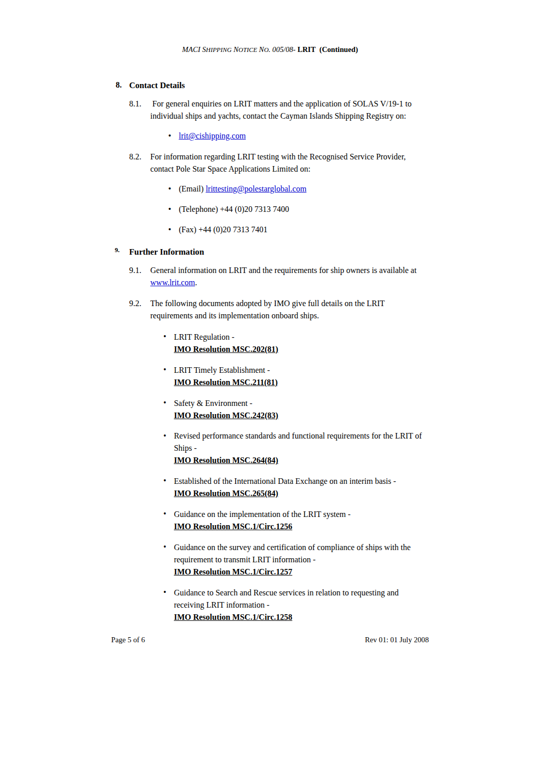MACI SHIPPING NOTICE NO. 005/08- LRIT (Continued)
Contact Details
For general enquiries on LRIT matters and the application of SOLAS V/19-1 to individual ships and yachts, contact the Cayman Islands Shipping Registry on:
lrit@cishipping.com
For information regarding LRIT testing with the Recognised Service Provider, contact Pole Star Space Applications Limited on:
(Email) lrittesting@polestarglobal.com
(Telephone) +44 (0)20 7313 7400
(Fax) +44 (0)20 7313 7401
Further Information
General information on LRIT and the requirements for ship owners is available at www.lrit.com.
The following documents adopted by IMO give full details on the LRIT requirements and its implementation onboard ships.
LRIT Regulation -
IMO Resolution MSC.202(81)
LRIT Timely Establishment -
IMO Resolution MSC.211(81)
Safety & Environment -
IMO Resolution MSC.242(83)
Revised performance standards and functional requirements for the LRIT of Ships -
IMO Resolution MSC.264(84)
Established of the International Data Exchange on an interim basis -
IMO Resolution MSC.265(84)
Guidance on the implementation of the LRIT system -
IMO Resolution MSC.1/Circ.1256
Guidance on the survey and certification of compliance of ships with the requirement to transmit LRIT information -
IMO Resolution MSC.1/Circ.1257
Guidance to Search and Rescue services in relation to requesting and receiving LRIT information -
IMO Resolution MSC.1/Circ.1258
Page 5 of 6 Rev 01: 01 July 2008